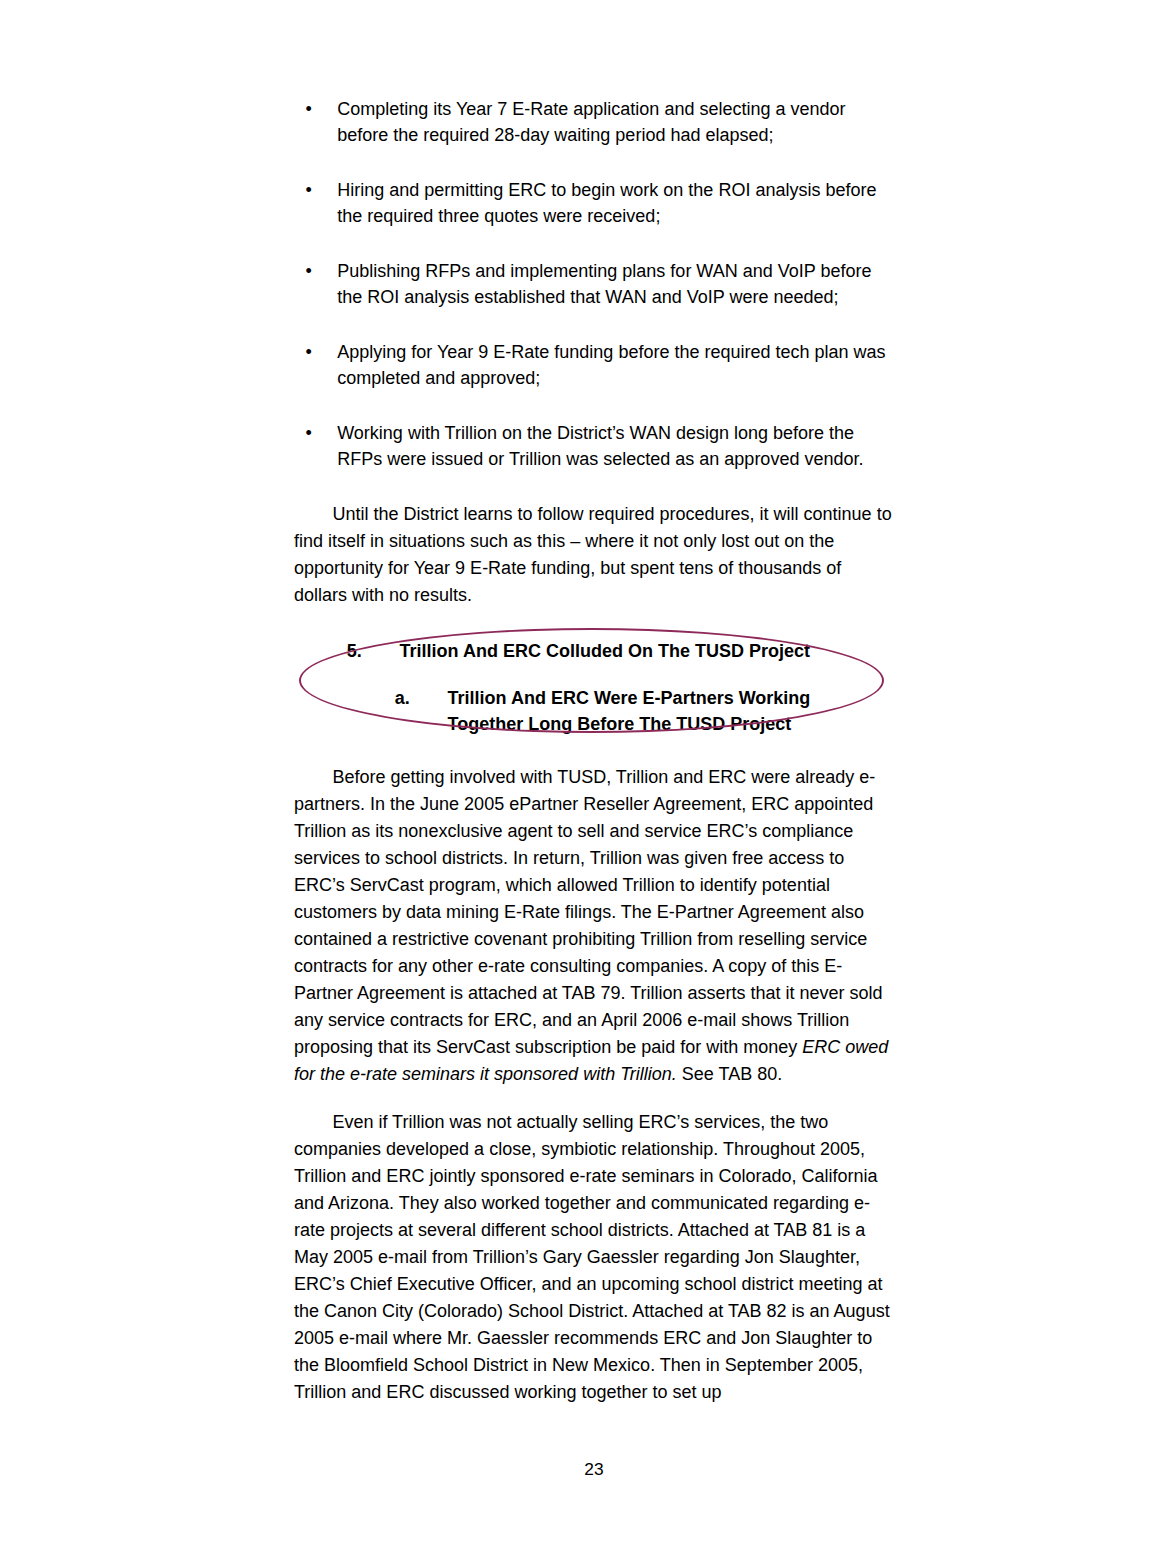Completing its Year 7 E-Rate application and selecting a vendor before the required 28-day waiting period had elapsed;
Hiring and permitting ERC to begin work on the ROI analysis before the required three quotes were received;
Publishing RFPs and implementing plans for WAN and VoIP before the ROI analysis established that WAN and VoIP were needed;
Applying for Year 9 E-Rate funding before the required tech plan was completed and approved;
Working with Trillion on the District’s WAN design long before the RFPs were issued or Trillion was selected as an approved vendor.
Until the District learns to follow required procedures, it will continue to find itself in situations such as this – where it not only lost out on the opportunity for Year 9 E-Rate funding, but spent tens of thousands of dollars with no results.
5.
Trillion And ERC Colluded On The TUSD Project
a.
Trillion And ERC Were E-Partners Working Together Long Before The TUSD Project
Before getting involved with TUSD, Trillion and ERC were already e-partners. In the June 2005 ePartner Reseller Agreement, ERC appointed Trillion as its nonexclusive agent to sell and service ERC’s compliance services to school districts. In return, Trillion was given free access to ERC’s ServCast program, which allowed Trillion to identify potential customers by data mining E-Rate filings. The E-Partner Agreement also contained a restrictive covenant prohibiting Trillion from reselling service contracts for any other e-rate consulting companies. A copy of this E-Partner Agreement is attached at TAB 79. Trillion asserts that it never sold any service contracts for ERC, and an April 2006 e-mail shows Trillion proposing that its ServCast subscription be paid for with money ERC owed for the e-rate seminars it sponsored with Trillion. See TAB 80.
Even if Trillion was not actually selling ERC’s services, the two companies developed a close, symbiotic relationship. Throughout 2005, Trillion and ERC jointly sponsored e-rate seminars in Colorado, California and Arizona. They also worked together and communicated regarding e-rate projects at several different school districts. Attached at TAB 81 is a May 2005 e-mail from Trillion’s Gary Gaessler regarding Jon Slaughter, ERC’s Chief Executive Officer, and an upcoming school district meeting at the Canon City (Colorado) School District. Attached at TAB 82 is an August 2005 e-mail where Mr. Gaessler recommends ERC and Jon Slaughter to the Bloomfield School District in New Mexico. Then in September 2005, Trillion and ERC discussed working together to set up
23